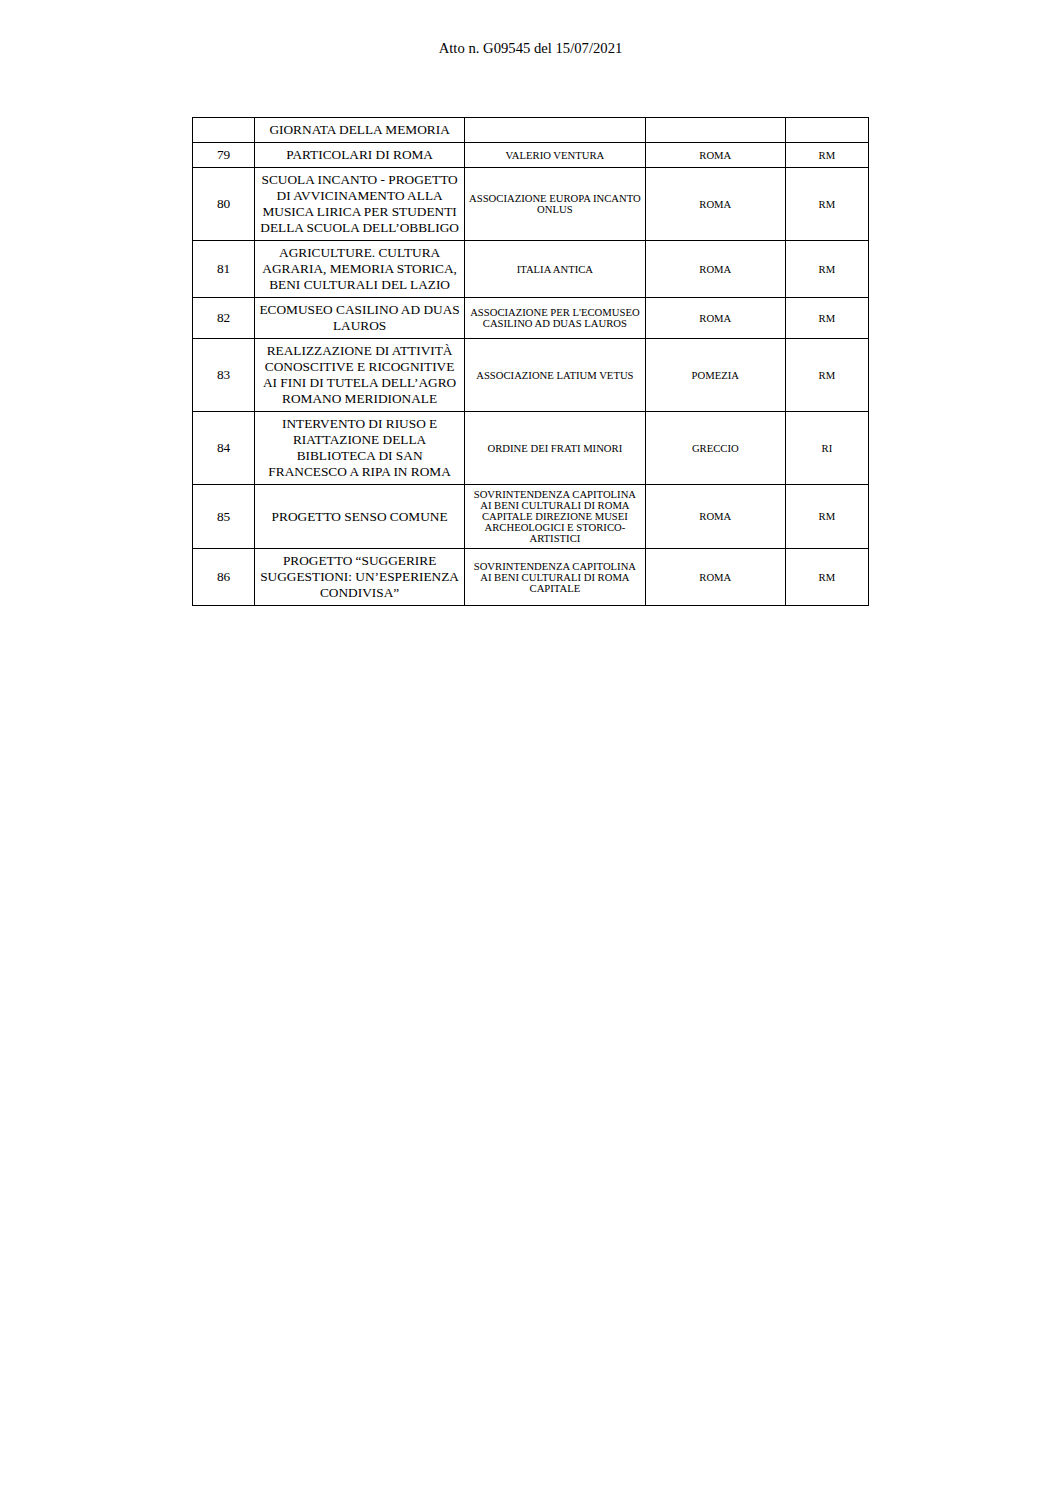Atto n. G09545 del 15/07/2021
| | GIORNATA DELLA MEMORIA | | | |
| 79 | PARTICOLARI DI ROMA | VALERIO VENTURA | ROMA | RM |
| 80 | SCUOLA INCANTO - PROGETTO DI AVVICINAMENTO ALLA MUSICA LIRICA PER STUDENTI DELLA SCUOLA DELL’OBBLIGO | ASSOCIAZIONE EUROPA INCANTO ONLUS | ROMA | RM |
| 81 | AGRICULTURE. CULTURA AGRARIA, MEMORIA STORICA, BENI CULTURALI DEL LAZIO | ITALIA ANTICA | ROMA | RM |
| 82 | ECOMUSEO CASILINO AD DUAS LAUROS | ASSOCIAZIONE PER L'ECOMUSEO CASILINO AD DUAS LAUROS | ROMA | RM |
| 83 | REALIZZAZIONE DI ATTIVITÀ CONOSCITIVE E RICOGNITIVE AI FINI DI TUTELA DELL’AGRO ROMANO MERIDIONALE | ASSOCIAZIONE LATIUM VETUS | POMEZIA | RM |
| 84 | INTERVENTO DI RIUSO E RIATTAZIONE DELLA BIBLIOTECA DI SAN FRANCESCO A RIPA IN ROMA | ORDINE DEI FRATI MINORI | GRECCIO | RI |
| 85 | PROGETTO SENSO COMUNE | SOVRINTENDENZA CAPITOLINA AI BENI CULTURALI DI ROMA CAPITALE DIREZIONE MUSEI ARCHEOLOGICI E STORICO-ARTISTICI | ROMA | RM |
| 86 | PROGETTO “SUGGERIRE SUGGESTIONI: UN’ESPERIENZA CONDIVISA” | SOVRINTENDENZA CAPITOLINA AI BENI CULTURALI DI ROMA CAPITALE | ROMA | RM |